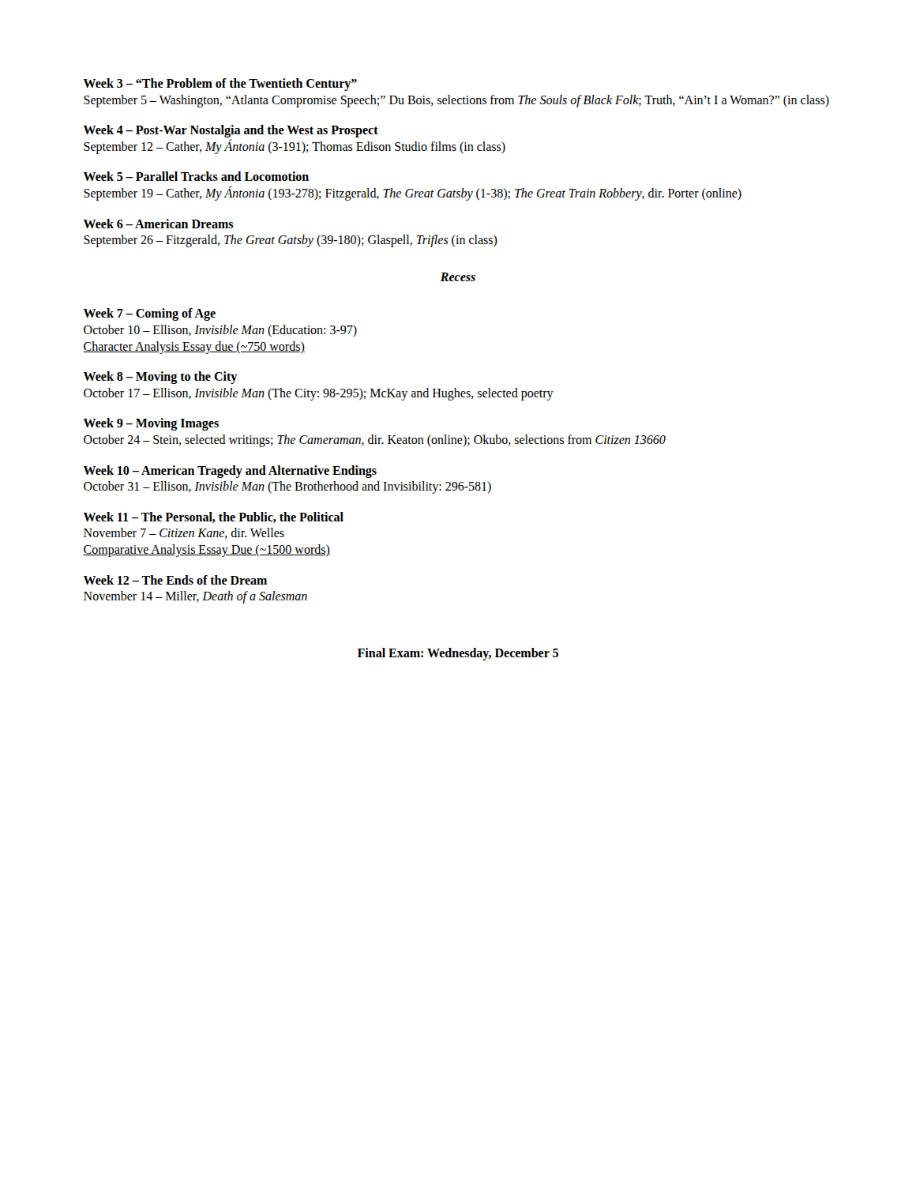Week 3 – “The Problem of the Twentieth Century”
September 5 – Washington, “Atlanta Compromise Speech;” Du Bois, selections from The Souls of Black Folk; Truth, “Ain’t I a Woman?” (in class)
Week 4 – Post-War Nostalgia and the West as Prospect
September 12 – Cather, My Ántonia (3-191); Thomas Edison Studio films (in class)
Week 5 – Parallel Tracks and Locomotion
September 19 – Cather, My Ántonia (193-278); Fitzgerald, The Great Gatsby (1-38); The Great Train Robbery, dir. Porter (online)
Week 6 – American Dreams
September 26 – Fitzgerald, The Great Gatsby (39-180); Glaspell, Trifles (in class)
Recess
Week 7 – Coming of Age
October 10 – Ellison, Invisible Man (Education: 3-97)
Character Analysis Essay due (~750 words)
Week 8 – Moving to the City
October 17 – Ellison, Invisible Man (The City: 98-295); McKay and Hughes, selected poetry
Week 9 – Moving Images
October 24 – Stein, selected writings; The Cameraman, dir. Keaton (online); Okubo, selections from Citizen 13660
Week 10 – American Tragedy and Alternative Endings
October 31 – Ellison, Invisible Man (The Brotherhood and Invisibility: 296-581)
Week 11 – The Personal, the Public, the Political
November 7 – Citizen Kane, dir. Welles
Comparative Analysis Essay Due (~1500 words)
Week 12 – The Ends of the Dream
November 14 – Miller, Death of a Salesman
Final Exam: Wednesday, December 5